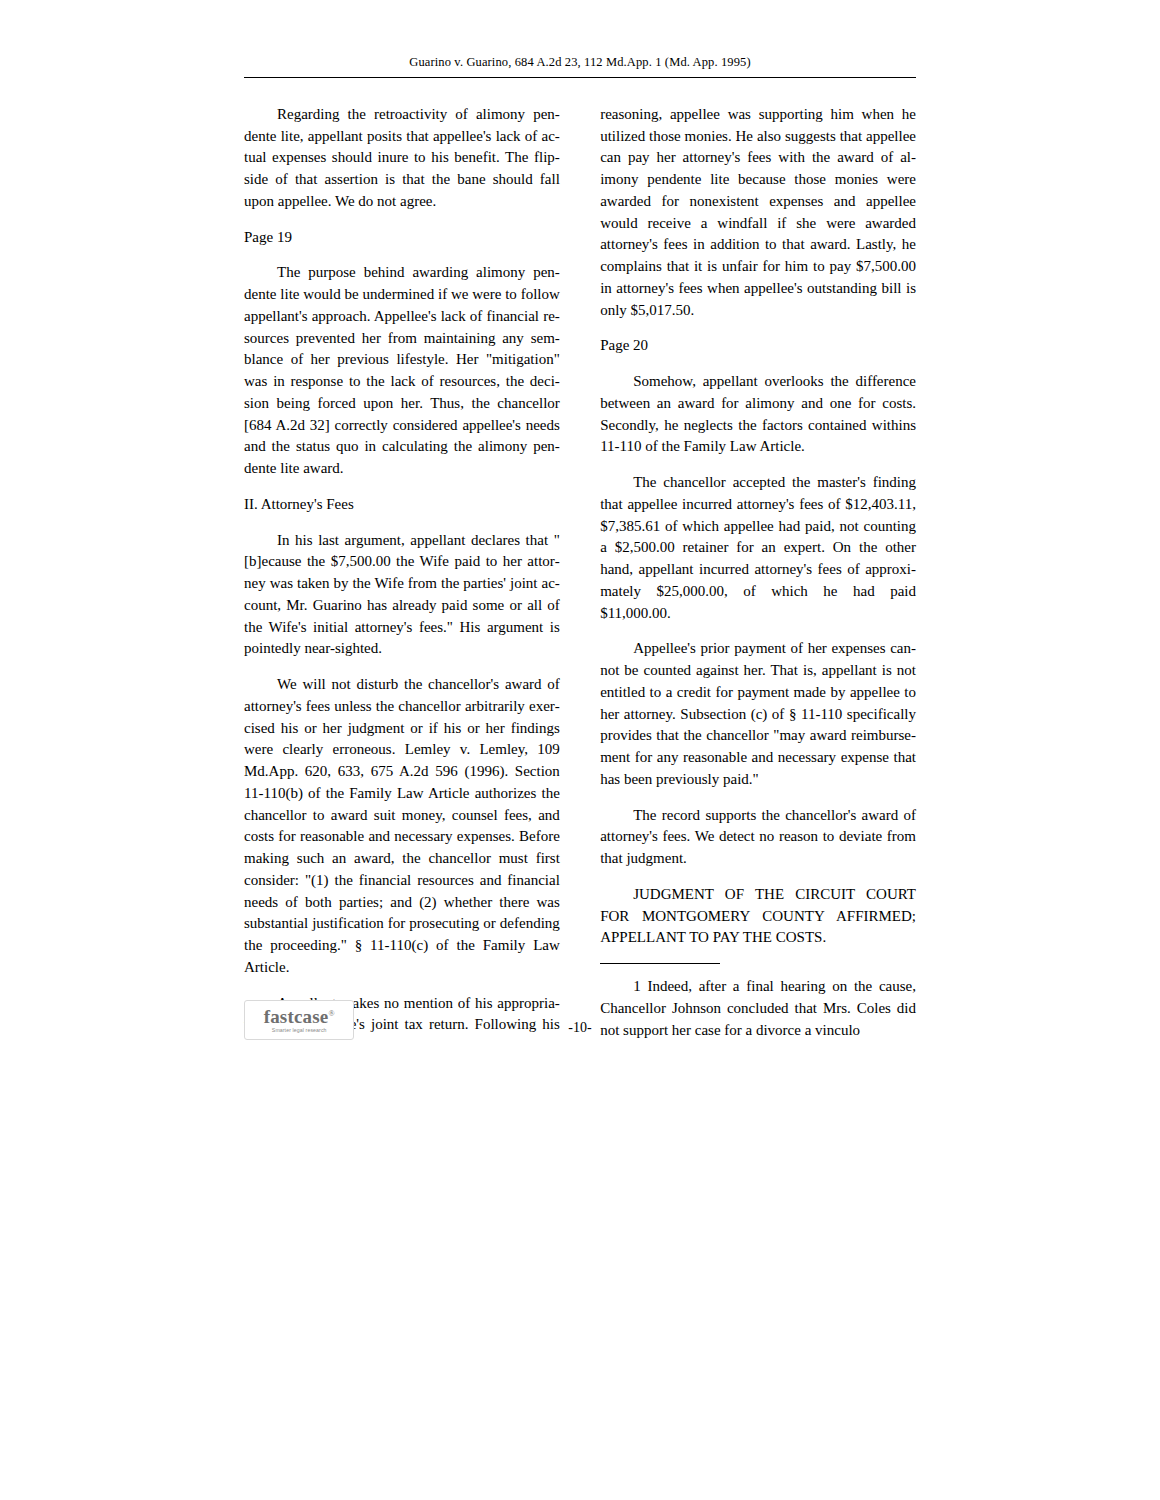Guarino v. Guarino, 684 A.2d 23, 112 Md.App. 1 (Md. App. 1995)
Regarding the retroactivity of alimony pendente lite, appellant posits that appellee's lack of actual expenses should inure to his benefit. The flip-side of that assertion is that the bane should fall upon appellee. We do not agree.
Page 19
The purpose behind awarding alimony pendente lite would be undermined if we were to follow appellant's approach. Appellee's lack of financial resources prevented her from maintaining any semblance of her previous lifestyle. Her "mitigation" was in response to the lack of resources, the decision being forced upon her. Thus, the chancellor [684 A.2d 32] correctly considered appellee's needs and the status quo in calculating the alimony pendente lite award.
II. Attorney's Fees
In his last argument, appellant declares that "[b]ecause the $7,500.00 the Wife paid to her attorney was taken by the Wife from the parties' joint account, Mr. Guarino has already paid some or all of the Wife's initial attorney's fees." His argument is pointedly near-sighted.
We will not disturb the chancellor's award of attorney's fees unless the chancellor arbitrarily exercised his or her judgment or if his or her findings were clearly erroneous. Lemley v. Lemley, 109 Md.App. 620, 633, 675 A.2d 596 (1996). Section 11-110(b) of the Family Law Article authorizes the chancellor to award suit money, counsel fees, and costs for reasonable and necessary expenses. Before making such an award, the chancellor must first consider: "(1) the financial resources and financial needs of both parties; and (2) whether there was substantial justification for prosecuting or defending the proceeding." § 11-110(c) of the Family Law Article.
Appellant makes no mention of his appropriation of the couple's joint tax return. Following his reasoning, appellee was supporting him when he utilized those monies. He also suggests that appellee can pay her attorney's fees with the award of alimony pendente lite because those monies were awarded for nonexistent expenses and appellee would receive a windfall if she were awarded attorney's fees in addition to that award. Lastly, he complains that it is unfair for him to pay $7,500.00 in attorney's fees when appellee's outstanding bill is only $5,017.50.
Page 20
Somehow, appellant overlooks the difference between an award for alimony and one for costs. Secondly, he neglects the factors contained withins 11-110 of the Family Law Article.
The chancellor accepted the master's finding that appellee incurred attorney's fees of $12,403.11, $7,385.61 of which appellee had paid, not counting a $2,500.00 retainer for an expert. On the other hand, appellant incurred attorney's fees of approximately $25,000.00, of which he had paid $11,000.00.
Appellee's prior payment of her expenses cannot be counted against her. That is, appellant is not entitled to a credit for payment made by appellee to her attorney. Subsection (c) of § 11-110 specifically provides that the chancellor "may award reimbursement for any reasonable and necessary expense that has been previously paid."
The record supports the chancellor's award of attorney's fees. We detect no reason to deviate from that judgment.
JUDGMENT OF THE CIRCUIT COURT FOR MONTGOMERY COUNTY AFFIRMED; APPELLANT TO PAY THE COSTS.
1 Indeed, after a final hearing on the cause, Chancellor Johnson concluded that Mrs. Coles did not support her case for a divorce a vinculo
fastcase®
Smarter legal research
-10-